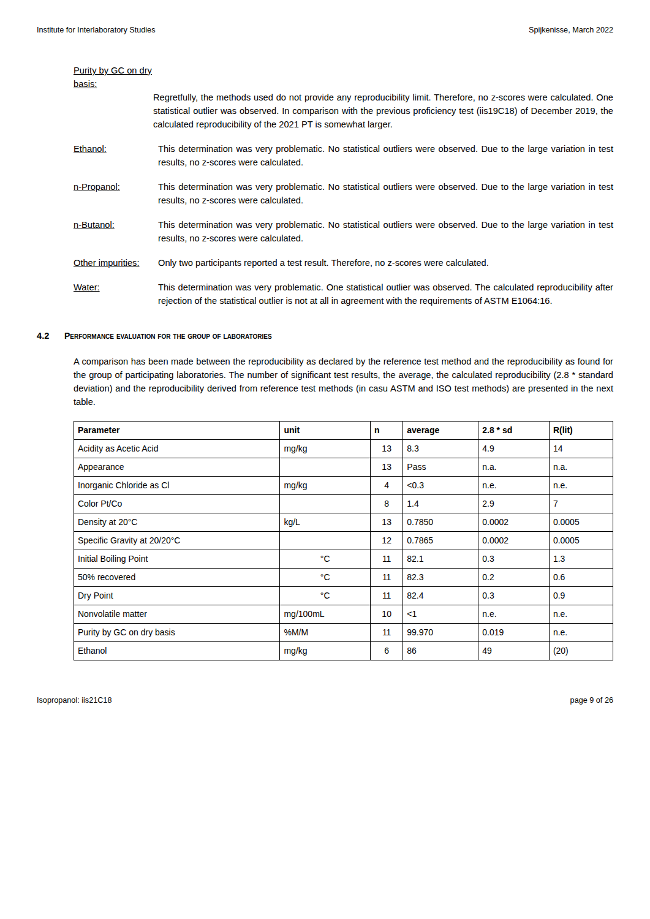Institute for Interlaboratory Studies Spijkenisse, March 2022
Purity by GC on dry basis:
Regretfully, the methods used do not provide any reproducibility limit. Therefore, no z-scores were calculated. One statistical outlier was observed. In comparison with the previous proficiency test (iis19C18) of December 2019, the calculated reproducibility of the 2021 PT is somewhat larger.
Ethanol:
This determination was very problematic. No statistical outliers were observed. Due to the large variation in test results, no z-scores were calculated.
n-Propanol:
This determination was very problematic. No statistical outliers were observed. Due to the large variation in test results, no z-scores were calculated.
n-Butanol:
This determination was very problematic. No statistical outliers were observed. Due to the large variation in test results, no z-scores were calculated.
Other impurities:
Only two participants reported a test result. Therefore, no z-scores were calculated.
Water:
This determination was very problematic. One statistical outlier was observed. The calculated reproducibility after rejection of the statistical outlier is not at all in agreement with the requirements of ASTM E1064:16.
4.2 Performance evaluation for the group of laboratories
A comparison has been made between the reproducibility as declared by the reference test method and the reproducibility as found for the group of participating laboratories. The number of significant test results, the average, the calculated reproducibility (2.8 * standard deviation) and the reproducibility derived from reference test methods (in casu ASTM and ISO test methods) are presented in the next table.
| Parameter | unit | n | average | 2.8 * sd | R(lit) |
| --- | --- | --- | --- | --- | --- |
| Acidity as Acetic Acid | mg/kg | 13 | 8.3 | 4.9 | 14 |
| Appearance | | 13 | Pass | n.a. | n.a. |
| Inorganic Chloride as Cl | mg/kg | 4 | <0.3 | n.e. | n.e. |
| Color Pt/Co | | 8 | 1.4 | 2.9 | 7 |
| Density at 20°C | kg/L | 13 | 0.7850 | 0.0002 | 0.0005 |
| Specific Gravity at 20/20°C | | 12 | 0.7865 | 0.0002 | 0.0005 |
| Initial Boiling Point | °C | 11 | 82.1 | 0.3 | 1.3 |
| 50% recovered | °C | 11 | 82.3 | 0.2 | 0.6 |
| Dry Point | °C | 11 | 82.4 | 0.3 | 0.9 |
| Nonvolatile matter | mg/100mL | 10 | <1 | n.e. | n.e. |
| Purity by GC on dry basis | %M/M | 11 | 99.970 | 0.019 | n.e. |
| Ethanol | mg/kg | 6 | 86 | 49 | (20) |
Isopropanol: iis21C18 page 9 of 26